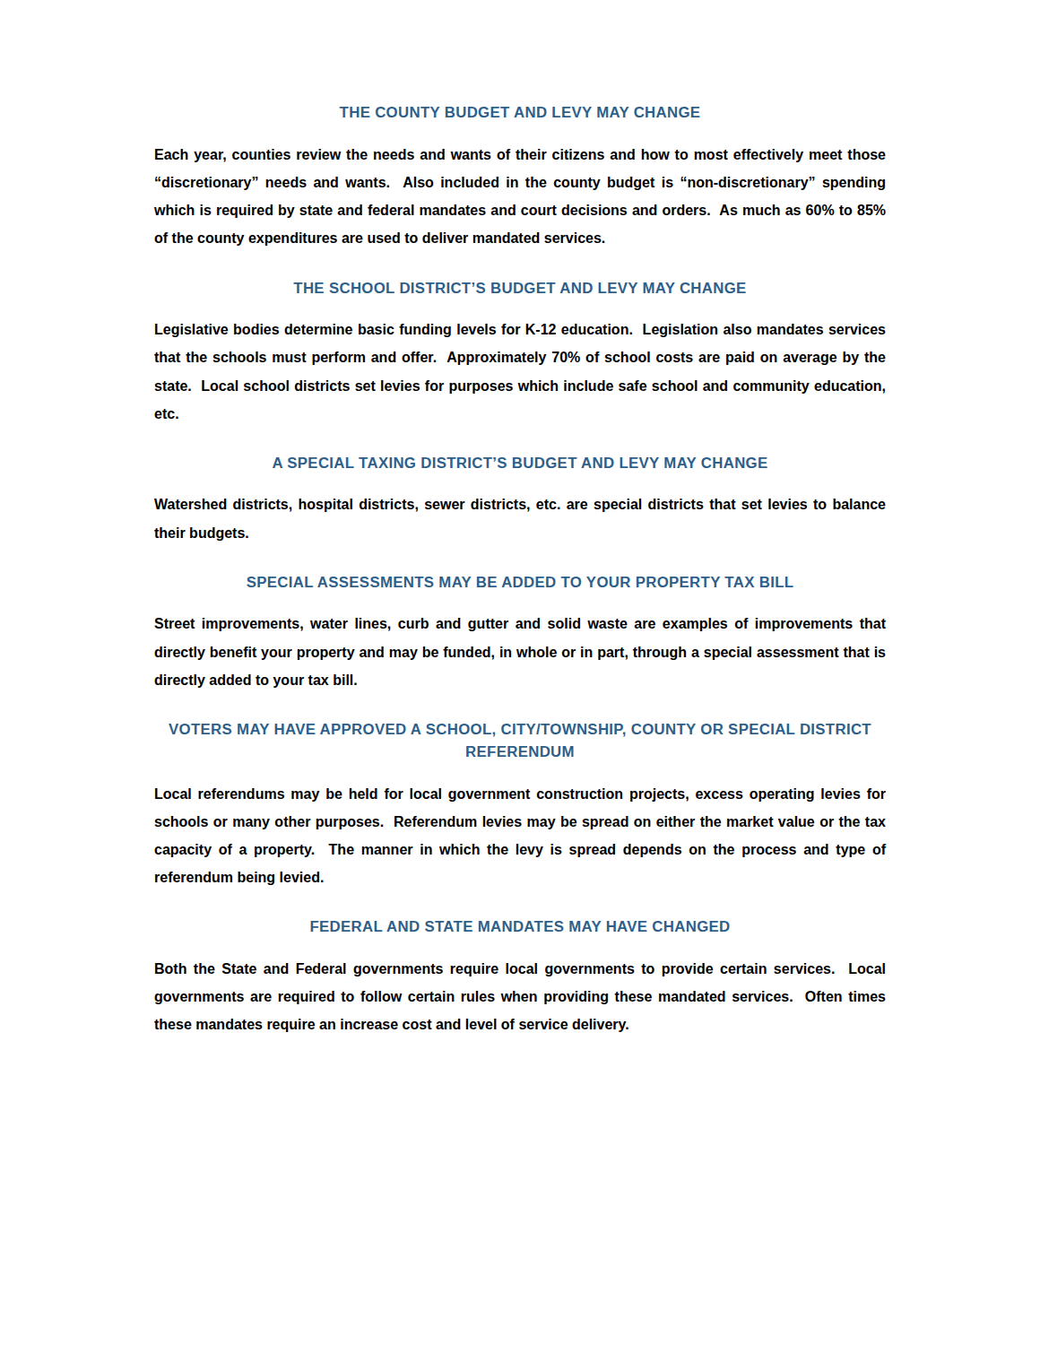THE COUNTY BUDGET AND LEVY MAY CHANGE
Each year, counties review the needs and wants of their citizens and how to most effectively meet those “discretionary” needs and wants. Also included in the county budget is “non-discretionary” spending which is required by state and federal mandates and court decisions and orders. As much as 60% to 85% of the county expenditures are used to deliver mandated services.
THE SCHOOL DISTRICT’S BUDGET AND LEVY MAY CHANGE
Legislative bodies determine basic funding levels for K-12 education. Legislation also mandates services that the schools must perform and offer. Approximately 70% of school costs are paid on average by the state. Local school districts set levies for purposes which include safe school and community education, etc.
A SPECIAL TAXING DISTRICT’S BUDGET AND LEVY MAY CHANGE
Watershed districts, hospital districts, sewer districts, etc. are special districts that set levies to balance their budgets.
SPECIAL ASSESSMENTS MAY BE ADDED TO YOUR PROPERTY TAX BILL
Street improvements, water lines, curb and gutter and solid waste are examples of improvements that directly benefit your property and may be funded, in whole or in part, through a special assessment that is directly added to your tax bill.
VOTERS MAY HAVE APPROVED A SCHOOL, CITY/TOWNSHIP, COUNTY OR SPECIAL DISTRICT REFERENDUM
Local referendums may be held for local government construction projects, excess operating levies for schools or many other purposes. Referendum levies may be spread on either the market value or the tax capacity of a property. The manner in which the levy is spread depends on the process and type of referendum being levied.
FEDERAL AND STATE MANDATES MAY HAVE CHANGED
Both the State and Federal governments require local governments to provide certain services. Local governments are required to follow certain rules when providing these mandated services. Often times these mandates require an increase cost and level of service delivery.